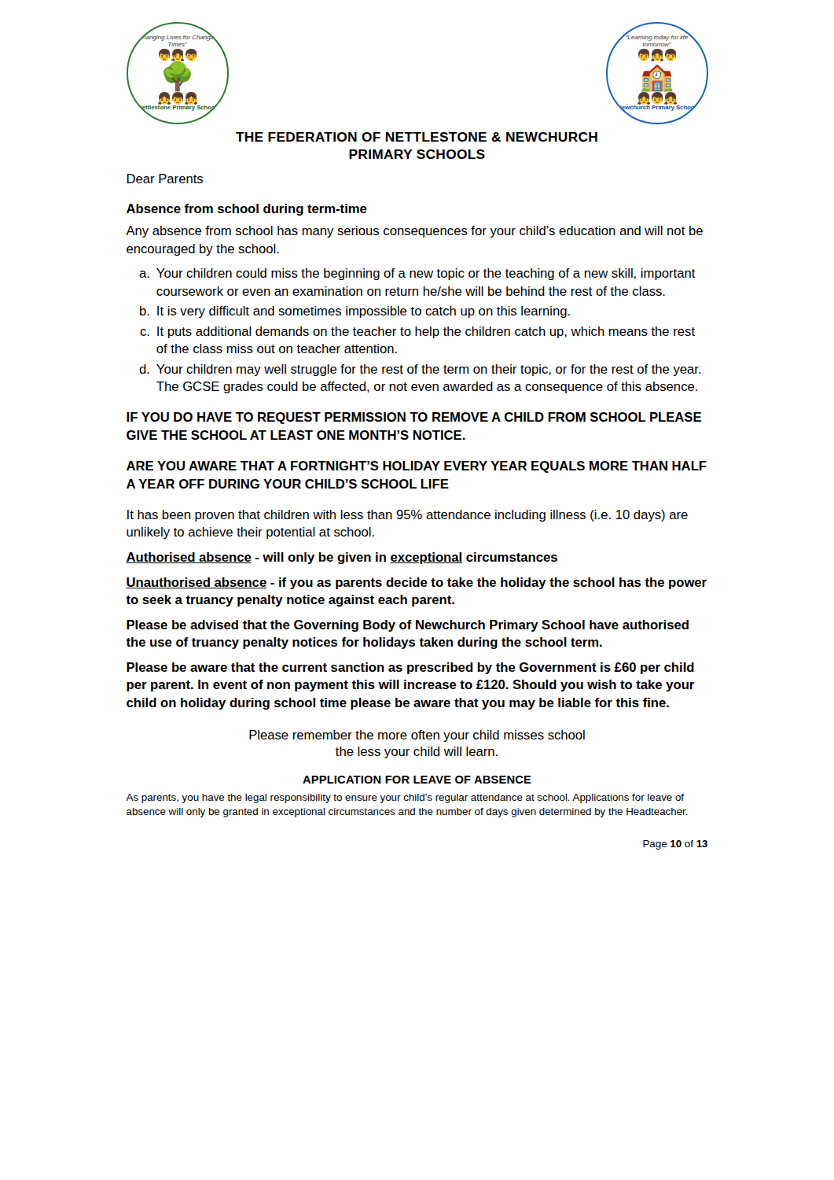“Changing Lives for Changing Times”
👦👧👦
🌳
👧👦👧
Nettlestone Primary School
“Learning today for life tomorrow”
👦👧👦
🏫
👧👦👧
Newchurch Primary School
The Federation of Nettlestone & Newchurch
Primary Schools
Dear Parents
Absence from school during term-time
Any absence from school has many serious consequences for your child’s education and will not be encouraged by the school.
Your children could miss the beginning of a new topic or the teaching of a new skill, important coursework or even an examination on return he/she will be behind the rest of the class.
It is very difficult and sometimes impossible to catch up on this learning.
It puts additional demands on the teacher to help the children catch up, which means the rest of the class miss out on teacher attention.
Your children may well struggle for the rest of the term on their topic, or for the rest of the year. The GCSE grades could be affected, or not even awarded as a consequence of this absence.
If you do have to request permission to remove a child from school please give the school at least one month’s notice.
Are you aware that a fortnight’s holiday every year equals more than half a year off during your child’s school life
It has been proven that children with less than 95% attendance including illness (i.e. 10 days) are unlikely to achieve their potential at school.
Authorised absence - will only be given in exceptional circumstances
Unauthorised absence - if you as parents decide to take the holiday the school has the power to seek a truancy penalty notice against each parent.
Please be advised that the Governing Body of Newchurch Primary School have authorised the use of truancy penalty notices for holidays taken during the school term.
Please be aware that the current sanction as prescribed by the Government is £60 per child per parent. In event of non payment this will increase to £120. Should you wish to take your child on holiday during school time please be aware that you may be liable for this fine.
Please remember the more often your child misses school
the less your child will learn.
Application for Leave of Absence
As parents, you have the legal responsibility to ensure your child’s regular attendance at school. Applications for leave of absence will only be granted in exceptional circumstances and the number of days given determined by the Headteacher.
Page 10 of 13